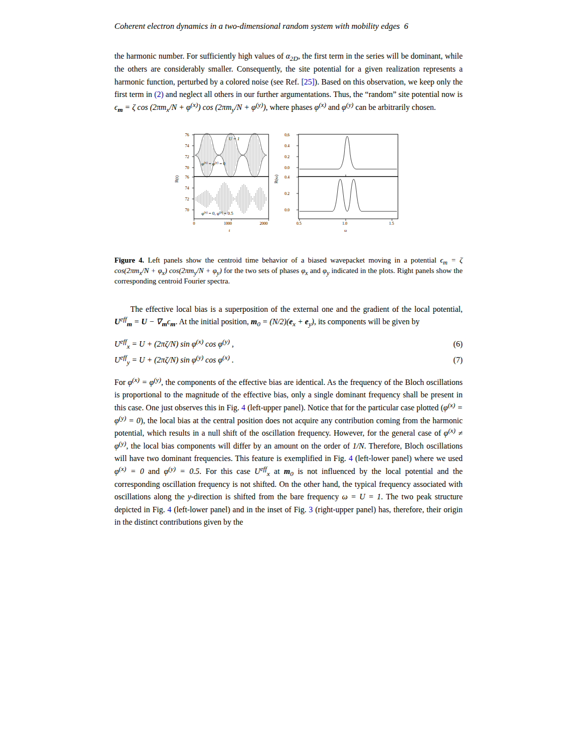Coherent electron dynamics in a two-dimensional random system with mobility edges 6
the harmonic number. For sufficiently high values of α2D, the first term in the series will be dominant, while the others are considerably smaller. Consequently, the site potential for a given realization represents a harmonic function, perturbed by a colored noise (see Ref. [25]). Based on this observation, we keep only the first term in (2) and neglect all others in our further argumentations. Thus, the “random” site potential now is ϵm = ζ cos (2πmx/N + φ(x)) cos (2πmy/N + φ(y)), where phases φ(x) and φ(y) can be arbitrarily chosen.
76 74 72 70 76 74 72 70 0 1000 2000 t R(t) U = 1 φ(x) = φ(y) = 0 φ(x) = 0, φ(y) = 0.5 0,6 0.4 0.2 0.0 0.4 0.2 0.0 0.5 1.0 1.5 ω R(ω)
Figure 4. Left panels show the centroid time behavior of a biased wavepacket moving in a potential ϵm = ζ cos(2πmx/N + φx) cos(2πmy/N + φy) for the two sets of phases φx and φy indicated in the plots. Right panels show the corresponding centroid Fourier spectra.
The effective local bias is a superposition of the external one and the gradient of the local potential, Ueffm = U − ∇mϵm. At the initial position, m0 = (N/2)(ex + ey), its components will be given by
Ueffx = U + (2πζ/N) sin φ(x) cos φ(y) ,
(6)
Ueffy = U + (2πζ/N) sin φ(y) cos φ(x) .
(7)
For φ(x) = φ(y), the components of the effective bias are identical. As the frequency of the Bloch oscillations is proportional to the magnitude of the effective bias, only a single dominant frequency shall be present in this case. One just observes this in Fig. 4 (left-upper panel). Notice that for the particular case plotted (φ(x) = φ(y) = 0), the local bias at the central position does not acquire any contribution coming from the harmonic potential, which results in a null shift of the oscillation frequency. However, for the general case of φ(x) ≠ φ(y), the local bias components will differ by an amount on the order of 1/N. Therefore, Bloch oscillations will have two dominant frequencies. This feature is exemplified in Fig. 4 (left-lower panel) where we used φ(x) = 0 and φ(y) = 0.5. For this case Ueffx at m0 is not influenced by the local potential and the corresponding oscillation frequency is not shifted. On the other hand, the typical frequency associated with oscillations along the y-direction is shifted from the bare frequency ω = U = 1. The two peak structure depicted in Fig. 4 (left-lower panel) and in the inset of Fig. 3 (right-upper panel) has, therefore, their origin in the distinct contributions given by the